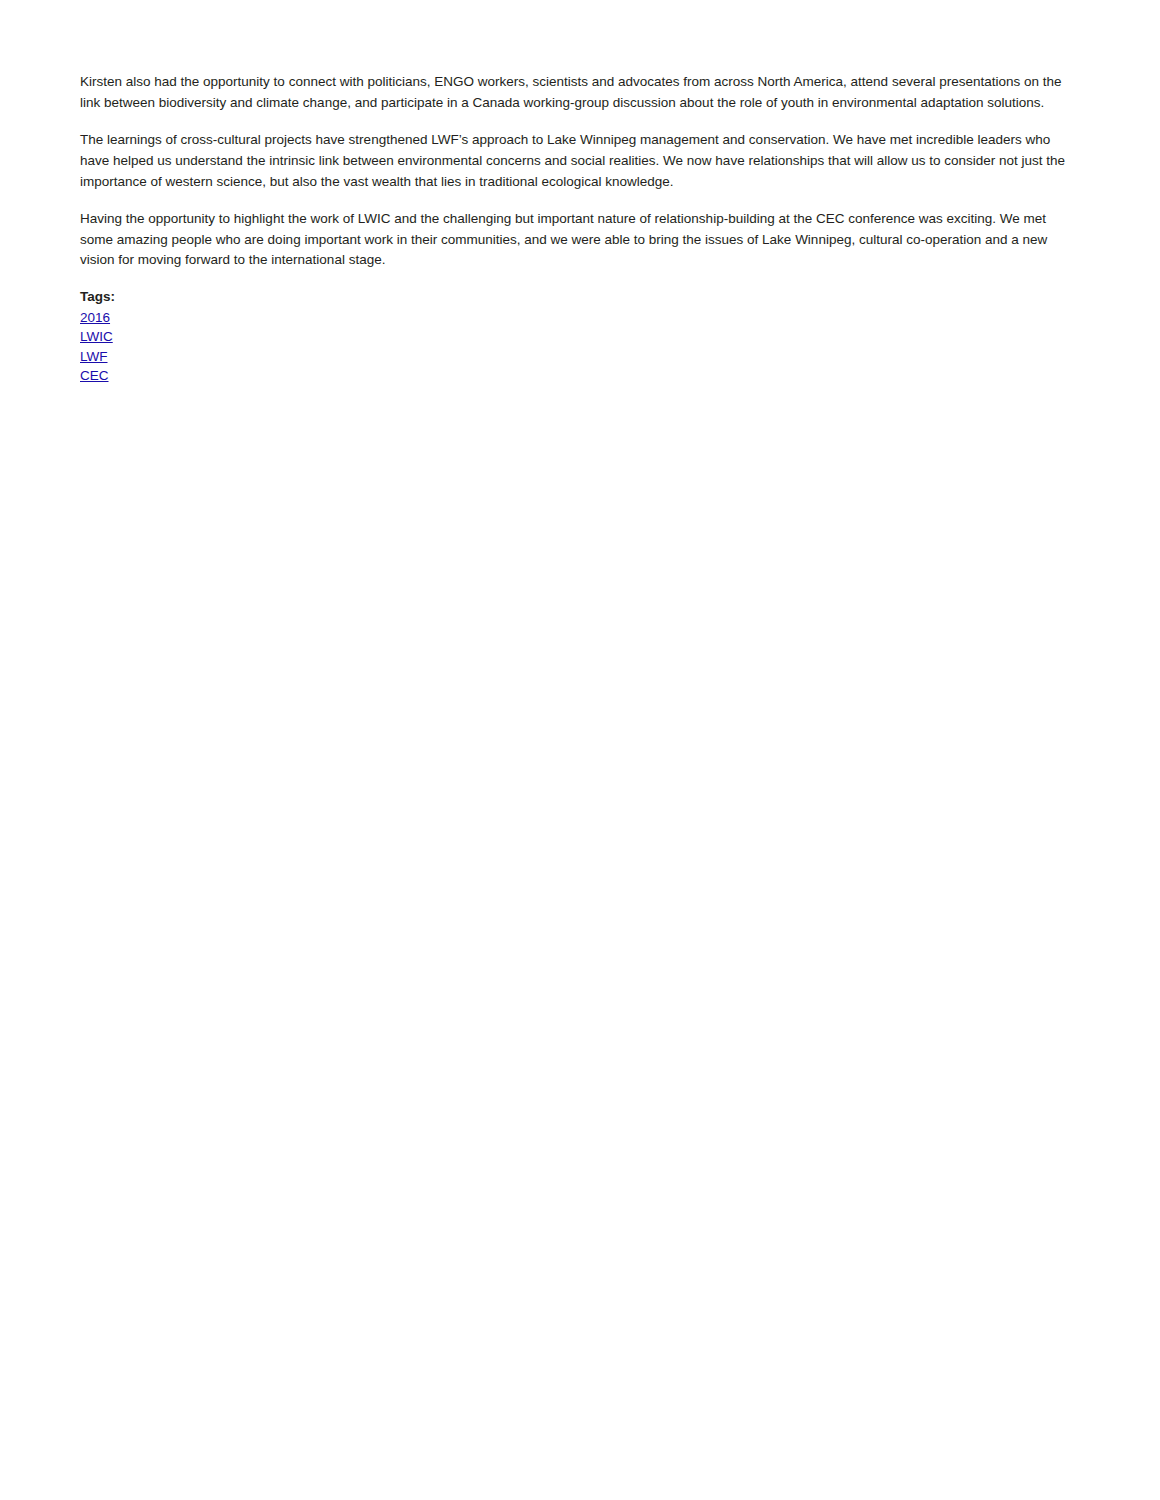Kirsten also had the opportunity to connect with politicians, ENGO workers, scientists and advocates from across North America, attend several presentations on the link between biodiversity and climate change, and participate in a Canada working-group discussion about the role of youth in environmental adaptation solutions.
The learnings of cross-cultural projects have strengthened LWF’s approach to Lake Winnipeg management and conservation. We have met incredible leaders who have helped us understand the intrinsic link between environmental concerns and social realities. We now have relationships that will allow us to consider not just the importance of western science, but also the vast wealth that lies in traditional ecological knowledge.
Having the opportunity to highlight the work of LWIC and the challenging but important nature of relationship-building at the CEC conference was exciting. We met some amazing people who are doing important work in their communities, and we were able to bring the issues of Lake Winnipeg, cultural co-operation and a new vision for moving forward to the international stage.
Tags:
2016
LWIC
LWF
CEC